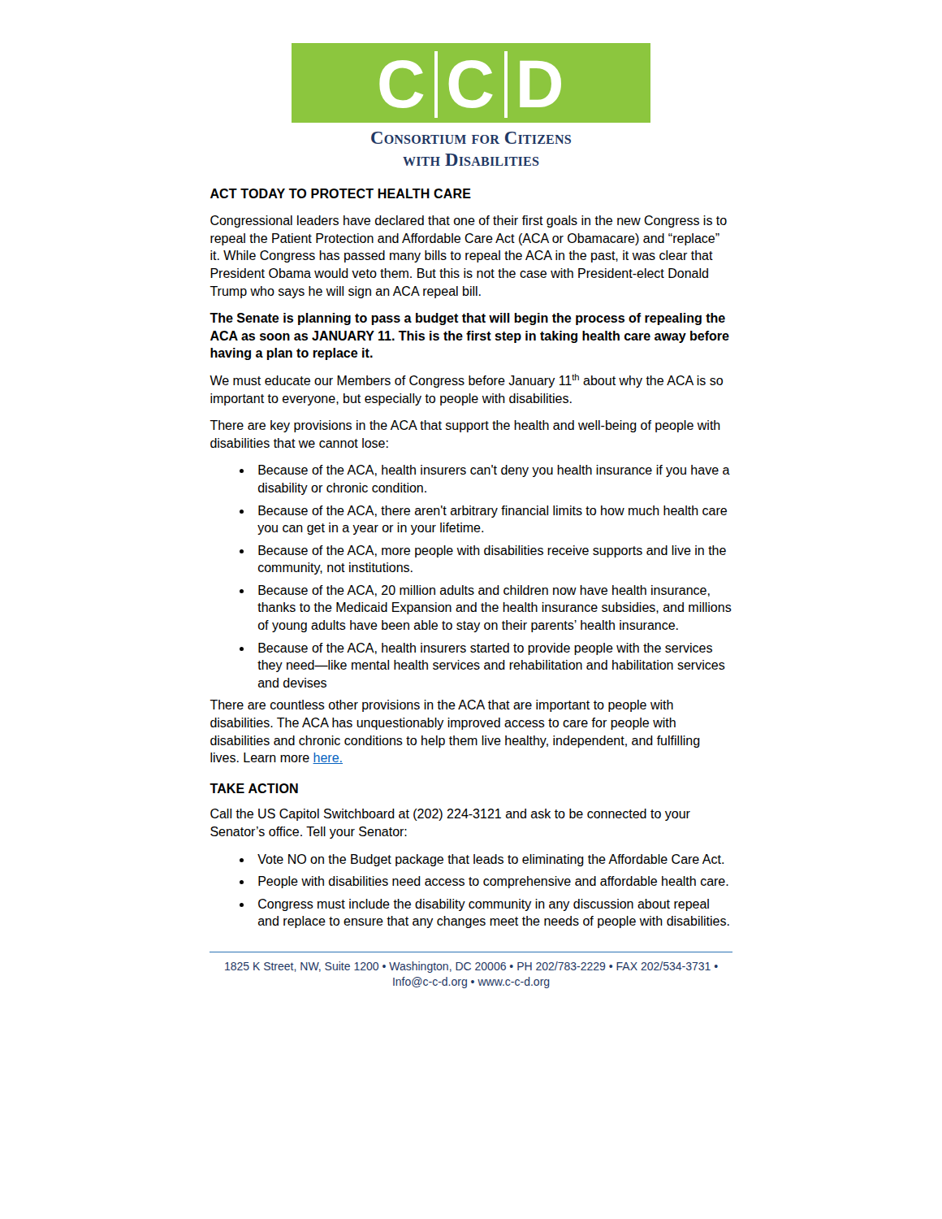CCD
Consortium for Citizens
with Disabilities
ACT TODAY TO PROTECT HEALTH CARE
Congressional leaders have declared that one of their first goals in the new Congress is to repeal the Patient Protection and Affordable Care Act (ACA or Obamacare) and “replace” it. While Congress has passed many bills to repeal the ACA in the past, it was clear that President Obama would veto them. But this is not the case with President-elect Donald Trump who says he will sign an ACA repeal bill.
The Senate is planning to pass a budget that will begin the process of repealing the ACA as soon as JANUARY 11. This is the first step in taking health care away before having a plan to replace it.
We must educate our Members of Congress before January 11th about why the ACA is so important to everyone, but especially to people with disabilities.
There are key provisions in the ACA that support the health and well-being of people with disabilities that we cannot lose:
Because of the ACA, health insurers can't deny you health insurance if you have a disability or chronic condition.
Because of the ACA, there aren't arbitrary financial limits to how much health care you can get in a year or in your lifetime.
Because of the ACA, more people with disabilities receive supports and live in the community, not institutions.
Because of the ACA, 20 million adults and children now have health insurance, thanks to the Medicaid Expansion and the health insurance subsidies, and millions of young adults have been able to stay on their parents’ health insurance.
Because of the ACA, health insurers started to provide people with the services they need—like mental health services and rehabilitation and habilitation services and devises
There are countless other provisions in the ACA that are important to people with disabilities. The ACA has unquestionably improved access to care for people with disabilities and chronic conditions to help them live healthy, independent, and fulfilling lives. Learn more here.
TAKE ACTION
Call the US Capitol Switchboard at (202) 224-3121 and ask to be connected to your Senator’s office. Tell your Senator:
Vote NO on the Budget package that leads to eliminating the Affordable Care Act.
People with disabilities need access to comprehensive and affordable health care.
Congress must include the disability community in any discussion about repeal and replace to ensure that any changes meet the needs of people with disabilities.
1825 K Street, NW, Suite 1200 • Washington, DC 20006 • PH 202/783-2229 • FAX 202/534-3731 • Info@c-c-d.org • www.c-c-d.org